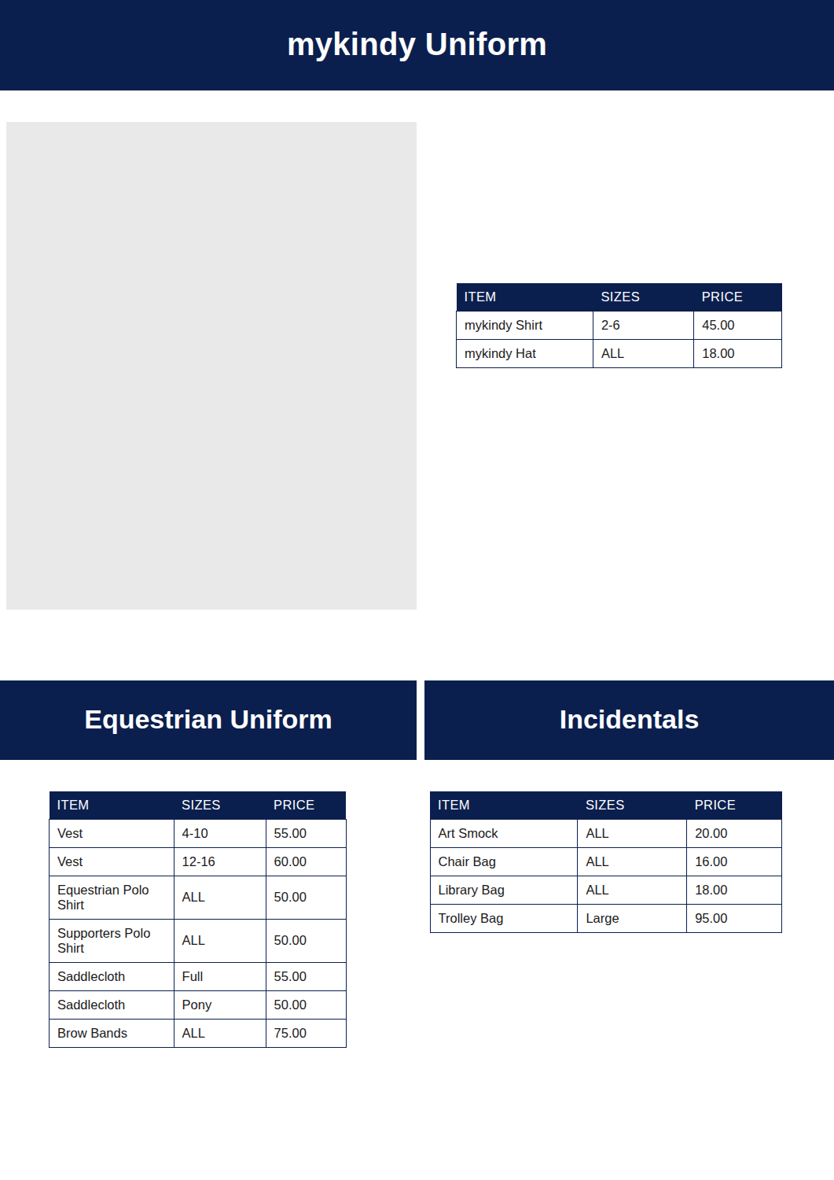mykindy Uniform
| ITEM | SIZES | PRICE |
| --- | --- | --- |
| mykindy Shirt | 2-6 | 45.00 |
| mykindy Hat | ALL | 18.00 |
Equestrian Uniform
Incidentals
| ITEM | SIZES | PRICE |
| --- | --- | --- |
| Vest | 4-10 | 55.00 |
| Vest | 12-16 | 60.00 |
| Equestrian Polo Shirt | ALL | 50.00 |
| Supporters Polo Shirt | ALL | 50.00 |
| Saddlecloth | Full | 55.00 |
| Saddlecloth | Pony | 50.00 |
| Brow Bands | ALL | 75.00 |
| ITEM | SIZES | PRICE |
| --- | --- | --- |
| Art Smock | ALL | 20.00 |
| Chair Bag | ALL | 16.00 |
| Library Bag | ALL | 18.00 |
| Trolley Bag | Large | 95.00 |